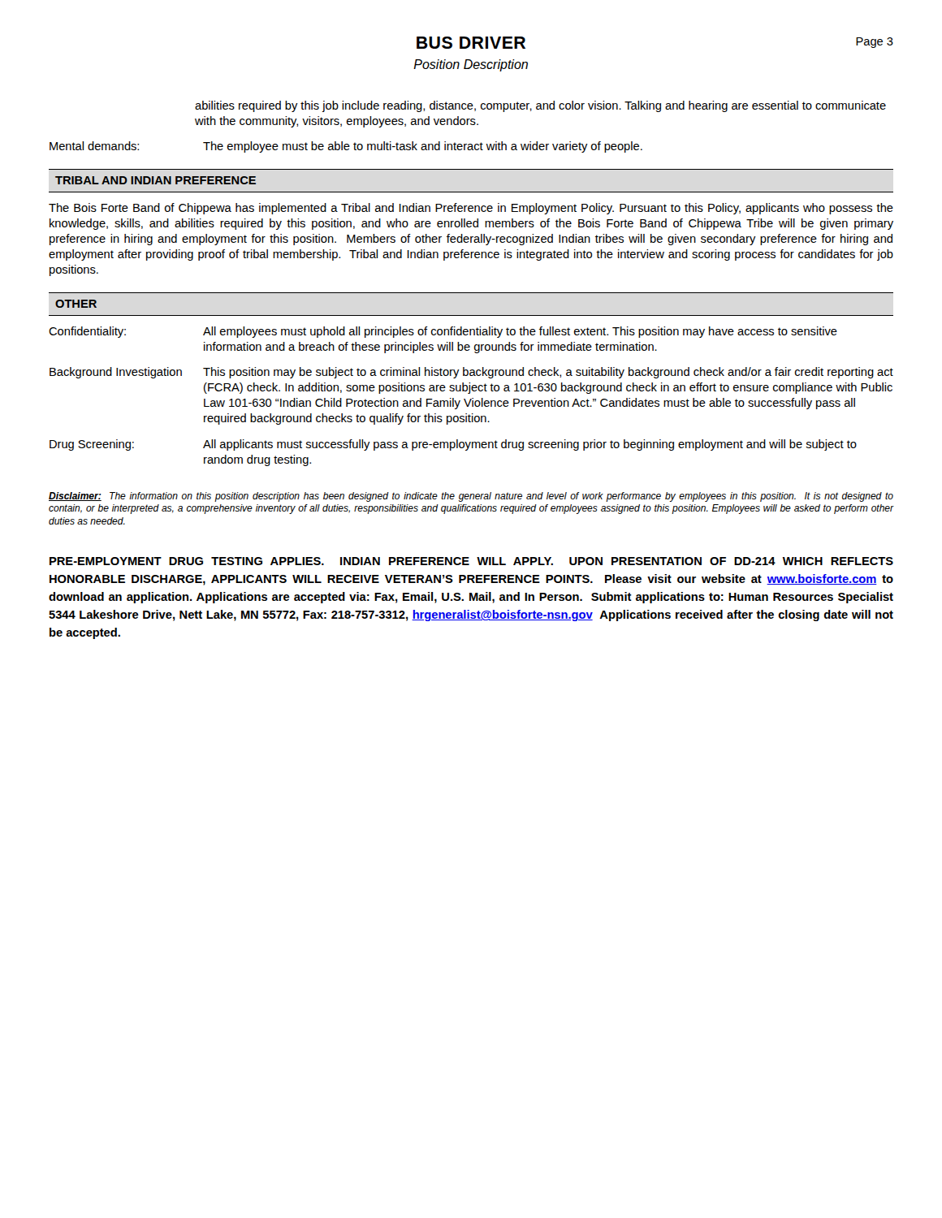Page 3
BUS DRIVER
Position Description
abilities required by this job include reading, distance, computer, and color vision. Talking and hearing are essential to communicate with the community, visitors, employees, and vendors.
Mental demands:
The employee must be able to multi-task and interact with a wider variety of people.
TRIBAL AND INDIAN PREFERENCE
The Bois Forte Band of Chippewa has implemented a Tribal and Indian Preference in Employment Policy. Pursuant to this Policy, applicants who possess the knowledge, skills, and abilities required by this position, and who are enrolled members of the Bois Forte Band of Chippewa Tribe will be given primary preference in hiring and employment for this position. Members of other federally-recognized Indian tribes will be given secondary preference for hiring and employment after providing proof of tribal membership. Tribal and Indian preference is integrated into the interview and scoring process for candidates for job positions.
OTHER
Confidentiality:
All employees must uphold all principles of confidentiality to the fullest extent. This position may have access to sensitive information and a breach of these principles will be grounds for immediate termination.
Background Investigation
This position may be subject to a criminal history background check, a suitability background check and/or a fair credit reporting act (FCRA) check. In addition, some positions are subject to a 101-630 background check in an effort to ensure compliance with Public Law 101-630 “Indian Child Protection and Family Violence Prevention Act.” Candidates must be able to successfully pass all required background checks to qualify for this position.
Drug Screening:
All applicants must successfully pass a pre-employment drug screening prior to beginning employment and will be subject to random drug testing.
Disclaimer: The information on this position description has been designed to indicate the general nature and level of work performance by employees in this position. It is not designed to contain, or be interpreted as, a comprehensive inventory of all duties, responsibilities and qualifications required of employees assigned to this position. Employees will be asked to perform other duties as needed.
PRE-EMPLOYMENT DRUG TESTING APPLIES. INDIAN PREFERENCE WILL APPLY. UPON PRESENTATION OF DD-214 WHICH REFLECTS HONORABLE DISCHARGE, APPLICANTS WILL RECEIVE VETERAN’S PREFERENCE POINTS. Please visit our website at www.boisforte.com to download an application. Applications are accepted via: Fax, Email, U.S. Mail, and In Person. Submit applications to: Human Resources Specialist 5344 Lakeshore Drive, Nett Lake, MN 55772, Fax: 218-757-3312, hrgeneralist@boisforte-nsn.gov Applications received after the closing date will not be accepted.